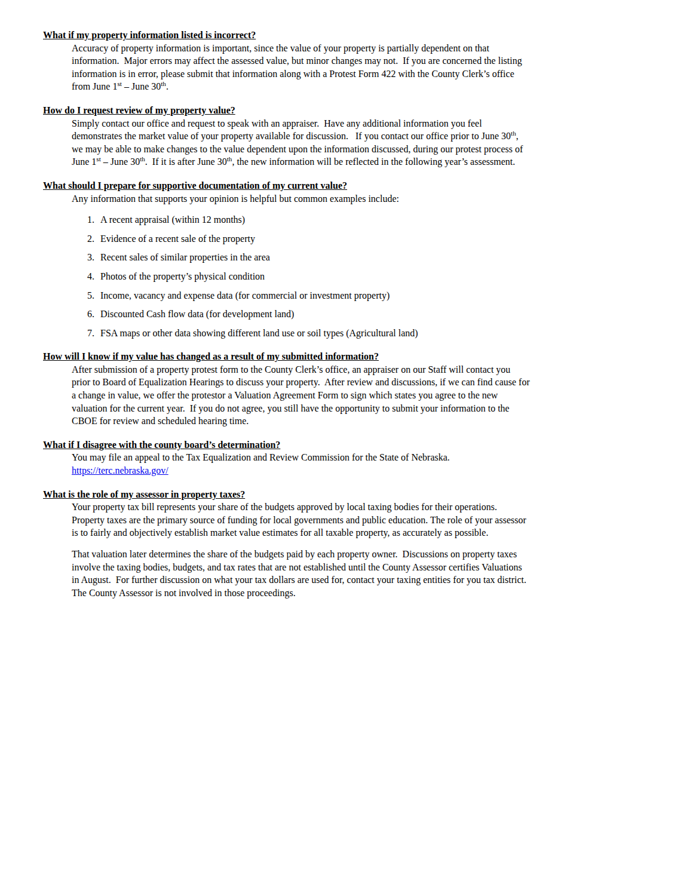What if my property information listed is incorrect?
Accuracy of property information is important, since the value of your property is partially dependent on that information. Major errors may affect the assessed value, but minor changes may not. If you are concerned the listing information is in error, please submit that information along with a Protest Form 422 with the County Clerk’s office from June 1st – June 30th.
How do I request review of my property value?
Simply contact our office and request to speak with an appraiser. Have any additional information you feel demonstrates the market value of your property available for discussion. If you contact our office prior to June 30th, we may be able to make changes to the value dependent upon the information discussed, during our protest process of June 1st – June 30th. If it is after June 30th, the new information will be reflected in the following year’s assessment.
What should I prepare for supportive documentation of my current value?
Any information that supports your opinion is helpful but common examples include:
A recent appraisal (within 12 months)
Evidence of a recent sale of the property
Recent sales of similar properties in the area
Photos of the property’s physical condition
Income, vacancy and expense data (for commercial or investment property)
Discounted Cash flow data (for development land)
FSA maps or other data showing different land use or soil types (Agricultural land)
How will I know if my value has changed as a result of my submitted information?
After submission of a property protest form to the County Clerk’s office, an appraiser on our Staff will contact you prior to Board of Equalization Hearings to discuss your property. After review and discussions, if we can find cause for a change in value, we offer the protestor a Valuation Agreement Form to sign which states you agree to the new valuation for the current year. If you do not agree, you still have the opportunity to submit your information to the CBOE for review and scheduled hearing time.
What if I disagree with the county board’s determination?
You may file an appeal to the Tax Equalization and Review Commission for the State of Nebraska. https://terc.nebraska.gov/
What is the role of my assessor in property taxes?
Your property tax bill represents your share of the budgets approved by local taxing bodies for their operations. Property taxes are the primary source of funding for local governments and public education. The role of your assessor is to fairly and objectively establish market value estimates for all taxable property, as accurately as possible.
That valuation later determines the share of the budgets paid by each property owner. Discussions on property taxes involve the taxing bodies, budgets, and tax rates that are not established until the County Assessor certifies Valuations in August. For further discussion on what your tax dollars are used for, contact your taxing entities for you tax district. The County Assessor is not involved in those proceedings.